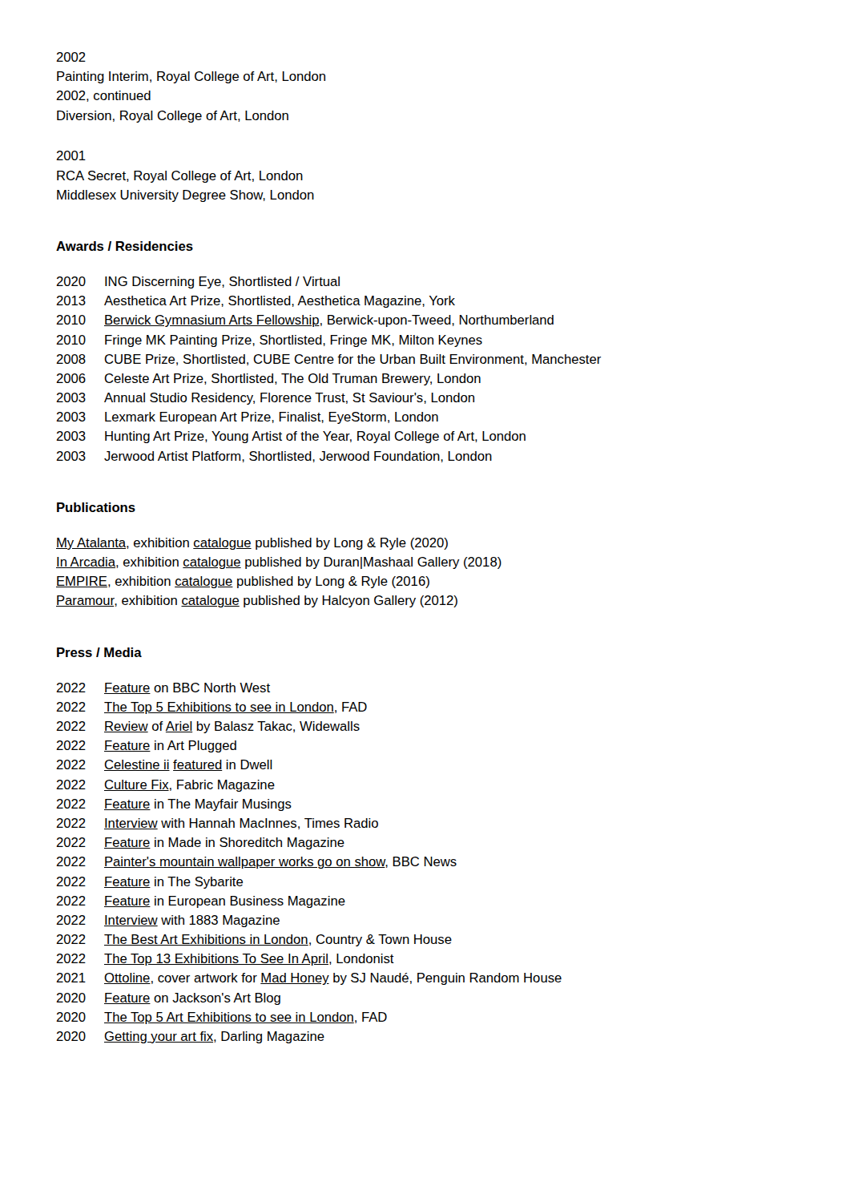2002
Painting Interim, Royal College of Art, London
2002, continued
Diversion, Royal College of Art, London
2001
RCA Secret, Royal College of Art, London
Middlesex University Degree Show, London
Awards / Residencies
2020 ING Discerning Eye, Shortlisted / Virtual
2013 Aesthetica Art Prize, Shortlisted, Aesthetica Magazine, York
2010 Berwick Gymnasium Arts Fellowship, Berwick-upon-Tweed, Northumberland
2010 Fringe MK Painting Prize, Shortlisted, Fringe MK, Milton Keynes
2008 CUBE Prize, Shortlisted, CUBE Centre for the Urban Built Environment, Manchester
2006 Celeste Art Prize, Shortlisted, The Old Truman Brewery, London
2003 Annual Studio Residency, Florence Trust, St Saviour's, London
2003 Lexmark European Art Prize, Finalist, EyeStorm, London
2003 Hunting Art Prize, Young Artist of the Year, Royal College of Art, London
2003 Jerwood Artist Platform, Shortlisted, Jerwood Foundation, London
Publications
My Atalanta, exhibition catalogue published by Long & Ryle (2020)
In Arcadia, exhibition catalogue published by Duran|Mashaal Gallery (2018)
EMPIRE, exhibition catalogue published by Long & Ryle (2016)
Paramour, exhibition catalogue published by Halcyon Gallery (2012)
Press / Media
2022 Feature on BBC North West
2022 The Top 5 Exhibitions to see in London, FAD
2022 Review of Ariel by Balasz Takac, Widewalls
2022 Feature in Art Plugged
2022 Celestine ii featured in Dwell
2022 Culture Fix, Fabric Magazine
2022 Feature in The Mayfair Musings
2022 Interview with Hannah MacInnes, Times Radio
2022 Feature in Made in Shoreditch Magazine
2022 Painter's mountain wallpaper works go on show, BBC News
2022 Feature in The Sybarite
2022 Feature in European Business Magazine
2022 Interview with 1883 Magazine
2022 The Best Art Exhibitions in London, Country & Town House
2022 The Top 13 Exhibitions To See In April, Londonist
2021 Ottoline, cover artwork for Mad Honey by SJ Naudé, Penguin Random House
2020 Feature on Jackson's Art Blog
2020 The Top 5 Art Exhibitions to see in London, FAD
2020 Getting your art fix, Darling Magazine